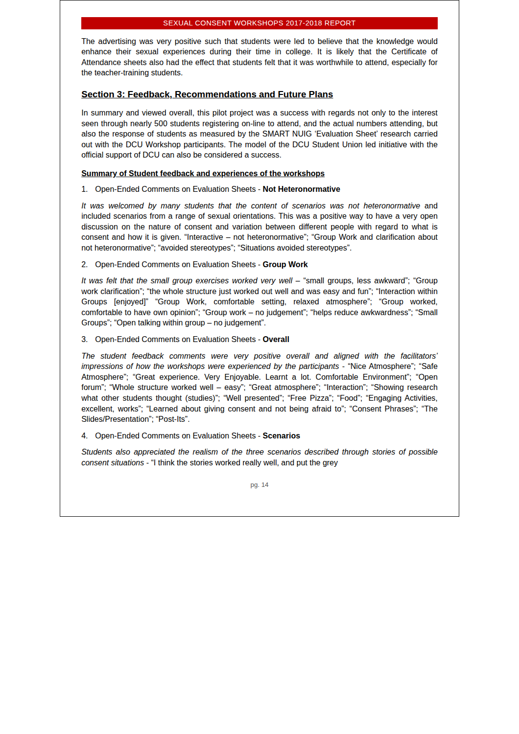SEXUAL CONSENT WORKSHOPS 2017-2018 REPORT
The advertising was very positive such that students were led to believe that the knowledge would enhance their sexual experiences during their time in college. It is likely that the Certificate of Attendance sheets also had the effect that students felt that it was worthwhile to attend, especially for the teacher-training students.
Section 3: Feedback, Recommendations and Future Plans
In summary and viewed overall, this pilot project was a success with regards not only to the interest seen through nearly 500 students registering on-line to attend, and the actual numbers attending, but also the response of students as measured by the SMART NUIG ‘Evaluation Sheet’ research carried out with the DCU Workshop participants. The model of the DCU Student Union led initiative with the official support of DCU can also be considered a success.
Summary of Student feedback and experiences of the workshops
1. Open-Ended Comments on Evaluation Sheets - Not Heteronormative
It was welcomed by many students that the content of scenarios was not heteronormative and included scenarios from a range of sexual orientations. This was a positive way to have a very open discussion on the nature of consent and variation between different people with regard to what is consent and how it is given. “Interactive – not heteronormative”; “Group Work and clarification about not heteronormative”; “avoided stereotypes”; “Situations avoided stereotypes”.
2. Open-Ended Comments on Evaluation Sheets - Group Work
It was felt that the small group exercises worked very well – “small groups, less awkward”; “Group work clarification”; “the whole structure just worked out well and was easy and fun”; “Interaction within Groups [enjoyed]” “Group Work, comfortable setting, relaxed atmosphere”; “Group worked, comfortable to have own opinion”; “Group work – no judgement”; “helps reduce awkwardness”; “Small Groups”; “Open talking within group – no judgement”.
3. Open-Ended Comments on Evaluation Sheets - Overall
The student feedback comments were very positive overall and aligned with the facilitators’ impressions of how the workshops were experienced by the participants - “Nice Atmosphere”; “Safe Atmosphere”; “Great experience. Very Enjoyable. Learnt a lot. Comfortable Environment”; “Open forum”; “Whole structure worked well – easy”; “Great atmosphere”; “Interaction”; “Showing research what other students thought (studies)”; “Well presented”; “Free Pizza”; “Food”; “Engaging Activities, excellent, works”; “Learned about giving consent and not being afraid to”; “Consent Phrases”; “The Slides/Presentation”; “Post-Its”.
4. Open-Ended Comments on Evaluation Sheets - Scenarios
Students also appreciated the realism of the three scenarios described through stories of possible consent situations - “I think the stories worked really well, and put the grey
pg. 14